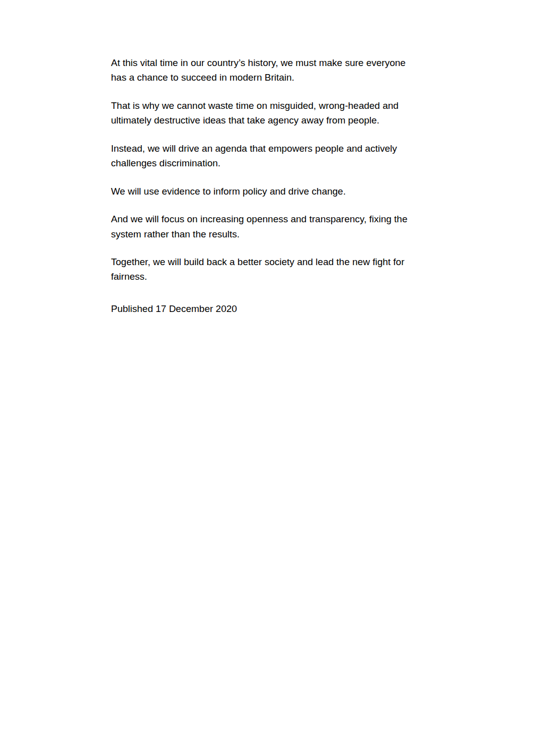At this vital time in our country’s history, we must make sure everyone has a chance to succeed in modern Britain.
That is why we cannot waste time on misguided, wrong-headed and ultimately destructive ideas that take agency away from people.
Instead, we will drive an agenda that empowers people and actively challenges discrimination.
We will use evidence to inform policy and drive change.
And we will focus on increasing openness and transparency, fixing the system rather than the results.
Together, we will build back a better society and lead the new fight for fairness.
Published 17 December 2020